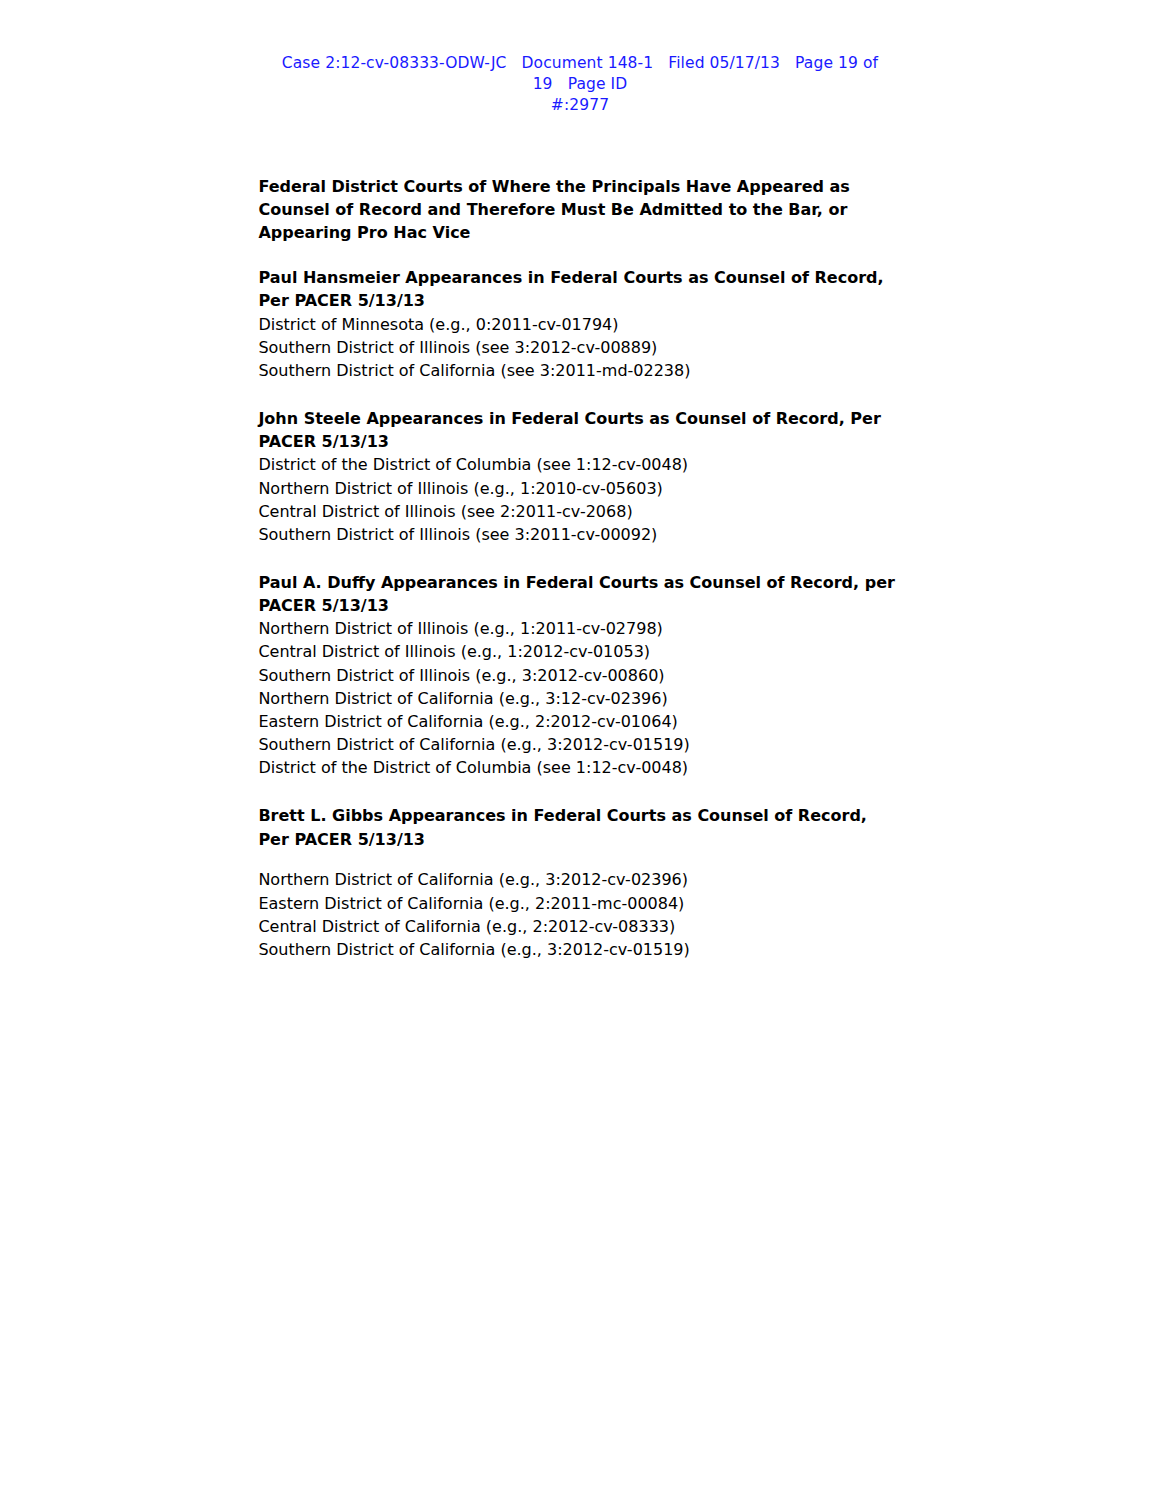Case 2:12-cv-08333-ODW-JC Document 148-1 Filed 05/17/13 Page 19 of 19 Page ID #:2977
Federal District Courts of Where the Principals Have Appeared as Counsel of Record and Therefore Must Be Admitted to the Bar, or Appearing Pro Hac Vice
Paul Hansmeier Appearances in Federal Courts as Counsel of Record, Per PACER 5/13/13
District of Minnesota (e.g., 0:2011-cv-01794)
Southern District of Illinois (see 3:2012-cv-00889)
Southern District of California (see 3:2011-md-02238)
John Steele Appearances in Federal Courts as Counsel of Record, Per PACER 5/13/13
District of the District of Columbia (see 1:12-cv-0048)
Northern District of Illinois (e.g., 1:2010-cv-05603)
Central District of Illinois (see 2:2011-cv-2068)
Southern District of Illinois (see 3:2011-cv-00092)
Paul A. Duffy Appearances in Federal Courts as Counsel of Record, per PACER 5/13/13
Northern District of Illinois (e.g., 1:2011-cv-02798)
Central District of Illinois (e.g., 1:2012-cv-01053)
Southern District of Illinois (e.g., 3:2012-cv-00860)
Northern District of California (e.g., 3:12-cv-02396)
Eastern District of California (e.g., 2:2012-cv-01064)
Southern District of California (e.g., 3:2012-cv-01519)
District of the District of Columbia (see 1:12-cv-0048)
Brett L. Gibbs Appearances in Federal Courts as Counsel of Record, Per PACER 5/13/13
Northern District of California (e.g., 3:2012-cv-02396)
Eastern District of California (e.g., 2:2011-mc-00084)
Central District of California (e.g., 2:2012-cv-08333)
Southern District of California (e.g., 3:2012-cv-01519)